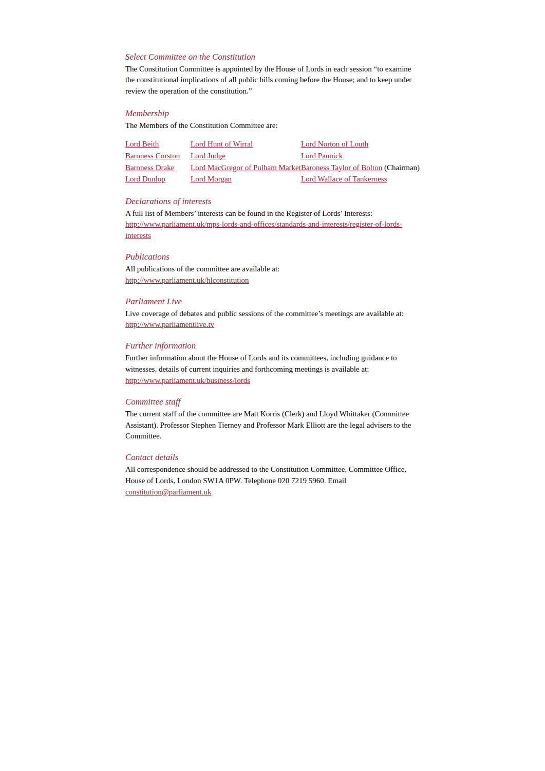Select Committee on the Constitution
The Constitution Committee is appointed by the House of Lords in each session “to examine the constitutional implications of all public bills coming before the House; and to keep under review the operation of the constitution.”
Membership
The Members of the Constitution Committee are:
| Lord Beith | Lord Hunt of Wirral | Lord Norton of Louth |
| Baroness Corston | Lord Judge | Lord Pannick |
| Baroness Drake | Lord MacGregor of Pulham Market | Baroness Taylor of Bolton (Chairman) |
| Lord Dunlop | Lord Morgan | Lord Wallace of Tankerness |
Declarations of interests
A full list of Members’ interests can be found in the Register of Lords’ Interests:
http://www.parliament.uk/mps-lords-and-offices/standards-and-interests/register-of-lords-interests
Publications
All publications of the committee are available at:
http://www.parliament.uk/hlconstitution
Parliament Live
Live coverage of debates and public sessions of the committee’s meetings are available at:
http://www.parliamentlive.tv
Further information
Further information about the House of Lords and its committees, including guidance to witnesses, details of current inquiries and forthcoming meetings is available at:
http://www.parliament.uk/business/lords
Committee staff
The current staff of the committee are Matt Korris (Clerk) and Lloyd Whittaker (Committee Assistant). Professor Stephen Tierney and Professor Mark Elliott are the legal advisers to the Committee.
Contact details
All correspondence should be addressed to the Constitution Committee, Committee Office, House of Lords, London SW1A 0PW. Telephone 020 7219 5960. Email constitution@parliament.uk